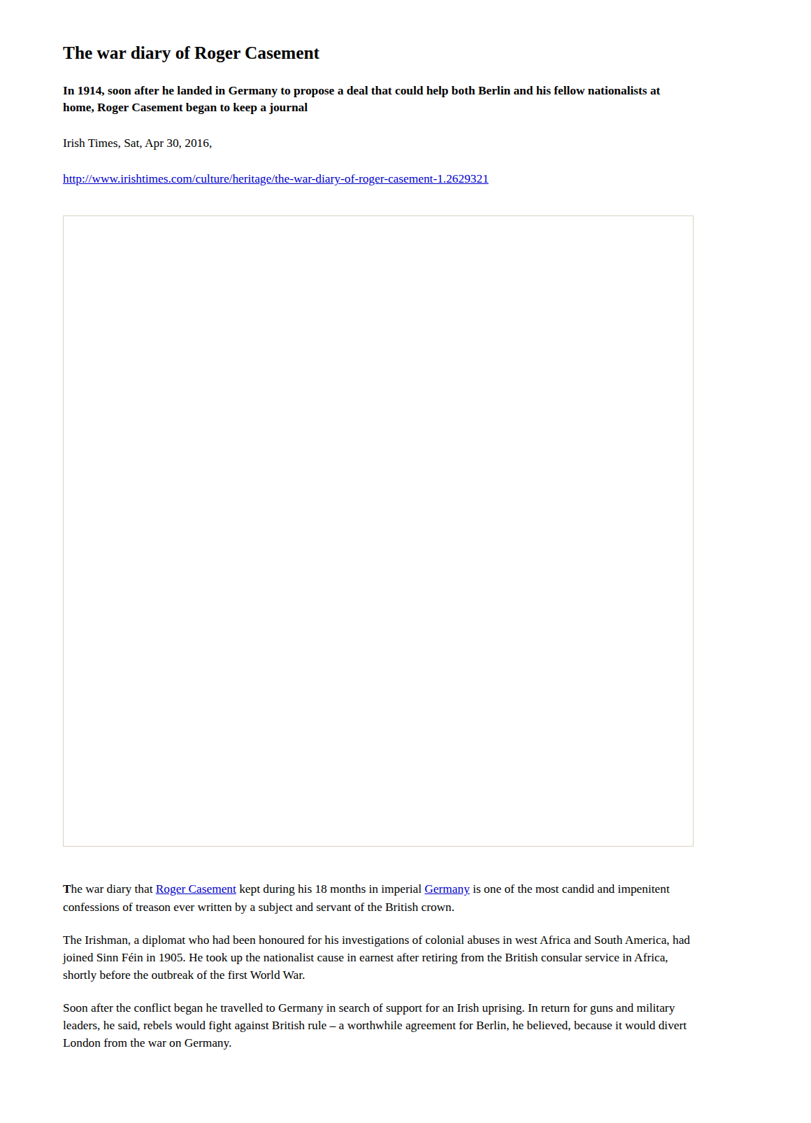The war diary of Roger Casement
In 1914, soon after he landed in Germany to propose a deal that could help both Berlin and his fellow nationalists at home, Roger Casement began to keep a journal
Irish Times, Sat, Apr 30, 2016,
http://www.irishtimes.com/culture/heritage/the-war-diary-of-roger-casement-1.2629321
The war diary that Roger Casement kept during his 18 months in imperial Germany is one of the most candid and impenitent confessions of treason ever written by a subject and servant of the British crown.
The Irishman, a diplomat who had been honoured for his investigations of colonial abuses in west Africa and South America, had joined Sinn Féin in 1905. He took up the nationalist cause in earnest after retiring from the British consular service in Africa, shortly before the outbreak of the first World War.
Soon after the conflict began he travelled to Germany in search of support for an Irish uprising. In return for guns and military leaders, he said, rebels would fight against British rule – a worthwhile agreement for Berlin, he believed, because it would divert London from the war on Germany.